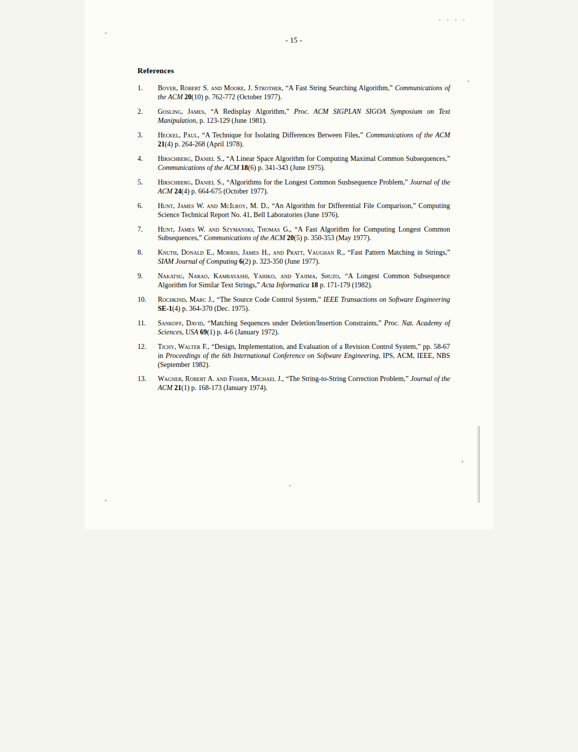. . . .
.
.
.
.
.
- 15 -
References
1. Boyer, Robert S. and Moore, J. Strother, “A Fast String Searching Algorithm,” Communications of the ACM 20(10) p. 762-772 (October 1977).
2. Gosling, James, “A Redisplay Algorithm,” Proc. ACM SIGPLAN SIGOA Symposium on Text Manipulation, p. 123-129 (June 1981).
3. Heckel, Paul, “A Technique for Isolating Differences Between Files,” Communications of the ACM 21(4) p. 264-268 (April 1978).
4. Hirschberg, Daniel S., “A Linear Space Algorithm for Computing Maximal Common Subsequences,” Communications of the ACM 18(6) p. 341-343 (June 1975).
5. Hirschberg, Daniel S., “Algorithms for the Longest Common Susbsequence Problem,” Journal of the ACM 24(4) p. 664-675 (October 1977).
6. Hunt, James W. and McIlroy, M. D., “An Algorithm for Differential File Comparison,” Computing Science Technical Report No. 41, Bell Laboratories (June 1976).
7. Hunt, James W. and Szymanski, Thomas G., “A Fast Algorithm for Computing Longest Common Subsequences,” Communications of the ACM 20(5) p. 350-353 (May 1977).
8. Knuth, Donald E., Morris, James H., and Pratt, Vaughan R., “Fast Pattern Matching in Strings,” SIAM Journal of Computing 6(2) p. 323-350 (June 1977).
9. Nakatsu, Narao, Kambayashi, Yahiko, and Yajima, Shuzo, “A Longest Common Subsequence Algorithm for Similar Text Strings,” Acta Informatica 18 p. 171-179 (1982).
10. Rochkind, Marc J., “The Source Code Control System,” IEEE Transactions on Software Engineering SE-1(4) p. 364-370 (Dec. 1975).
11. Sankoff, David, “Matching Sequences under Deletion/Insertion Constraints,” Proc. Nat. Academy of Sciences, USA 69(1) p. 4-6 (January 1972).
12. Tichy, Walter F., “Design, Implementation, and Evaluation of a Revision Control System,” pp. 58-67 in Proceedings of the 6th International Conference on Software Engineering, IPS, ACM, IEEE, NBS (September 1982).
13. Wagner, Robert A. and Fisher, Michael J., “The String-to-String Correction Problem,” Journal of the ACM 21(1) p. 168-173 (January 1974).